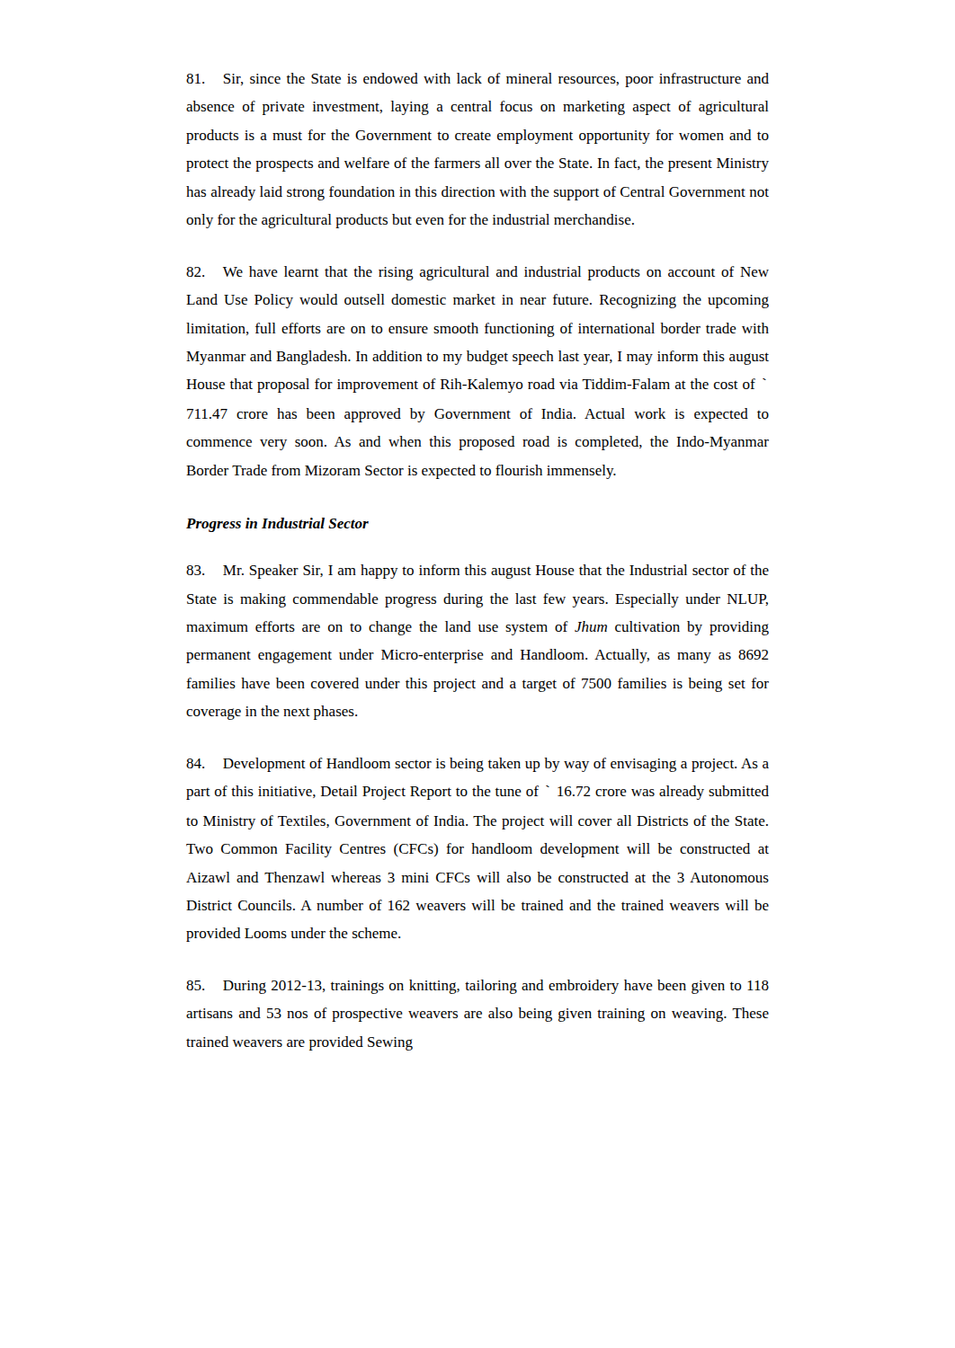81. Sir, since the State is endowed with lack of mineral resources, poor infrastructure and absence of private investment, laying a central focus on marketing aspect of agricultural products is a must for the Government to create employment opportunity for women and to protect the prospects and welfare of the farmers all over the State. In fact, the present Ministry has already laid strong foundation in this direction with the support of Central Government not only for the agricultural products but even for the industrial merchandise.
82. We have learnt that the rising agricultural and industrial products on account of New Land Use Policy would outsell domestic market in near future. Recognizing the upcoming limitation, full efforts are on to ensure smooth functioning of international border trade with Myanmar and Bangladesh. In addition to my budget speech last year, I may inform this august House that proposal for improvement of Rih-Kalemyo road via Tiddim-Falam at the cost of ` 711.47 crore has been approved by Government of India. Actual work is expected to commence very soon. As and when this proposed road is completed, the Indo-Myanmar Border Trade from Mizoram Sector is expected to flourish immensely.
Progress in Industrial Sector
83. Mr. Speaker Sir, I am happy to inform this august House that the Industrial sector of the State is making commendable progress during the last few years. Especially under NLUP, maximum efforts are on to change the land use system of Jhum cultivation by providing permanent engagement under Micro-enterprise and Handloom. Actually, as many as 8692 families have been covered under this project and a target of 7500 families is being set for coverage in the next phases.
84. Development of Handloom sector is being taken up by way of envisaging a project. As a part of this initiative, Detail Project Report to the tune of ` 16.72 crore was already submitted to Ministry of Textiles, Government of India. The project will cover all Districts of the State. Two Common Facility Centres (CFCs) for handloom development will be constructed at Aizawl and Thenzawl whereas 3 mini CFCs will also be constructed at the 3 Autonomous District Councils. A number of 162 weavers will be trained and the trained weavers will be provided Looms under the scheme.
85. During 2012-13, trainings on knitting, tailoring and embroidery have been given to 118 artisans and 53 nos of prospective weavers are also being given training on weaving. These trained weavers are provided Sewing